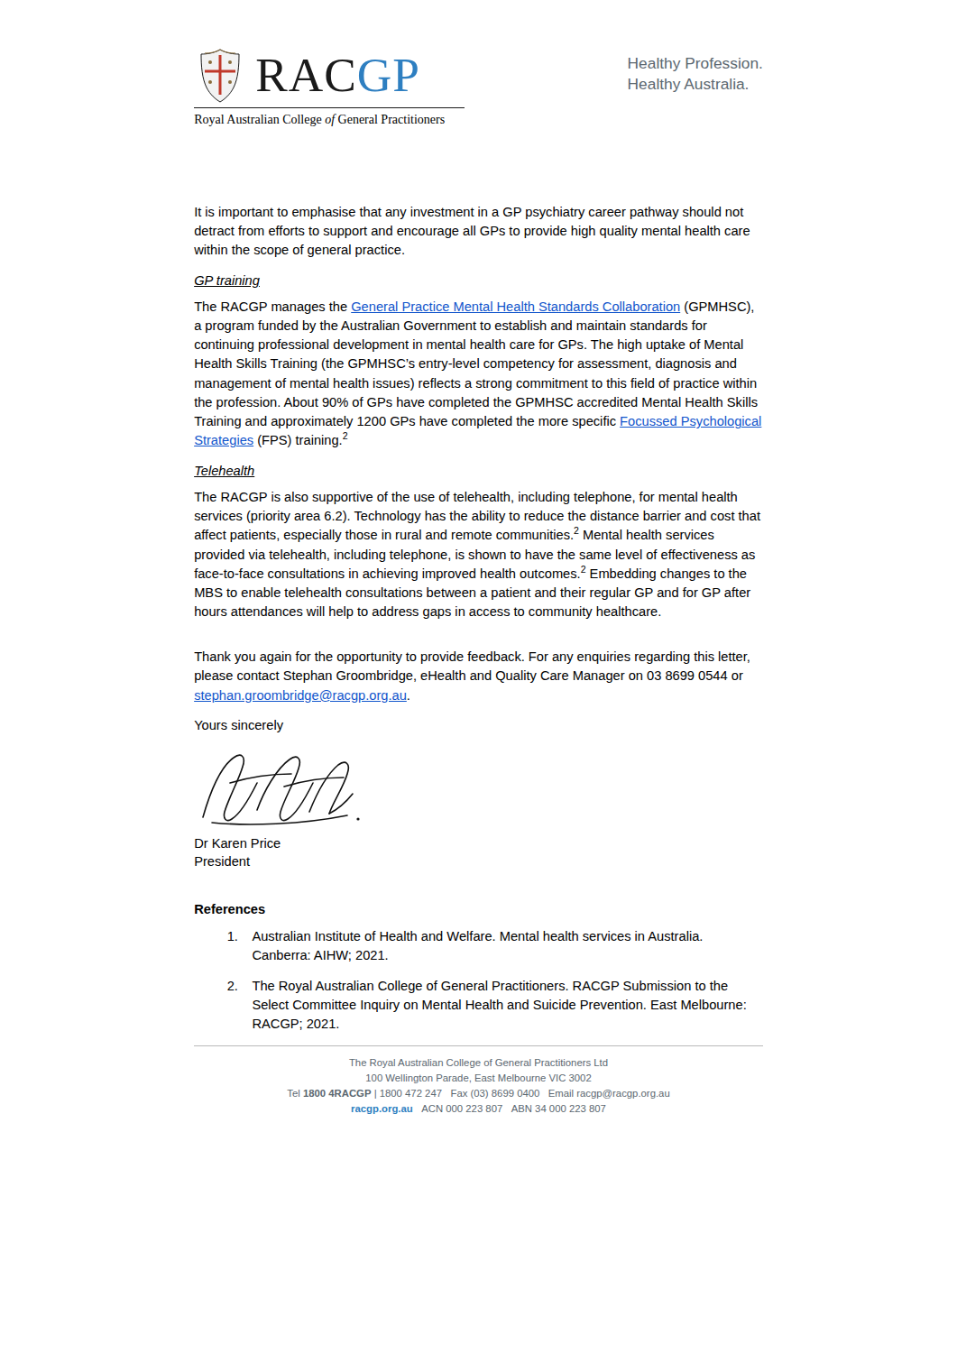RAC GP
Royal Australian College of General Practitioners
Healthy Profession.
Healthy Australia.
It is important to emphasise that any investment in a GP psychiatry career pathway should not detract from efforts to support and encourage all GPs to provide high quality mental health care within the scope of general practice.
GP training
The RACGP manages the General Practice Mental Health Standards Collaboration (GPMHSC), a program funded by the Australian Government to establish and maintain standards for continuing professional development in mental health care for GPs. The high uptake of Mental Health Skills Training (the GPMHSC’s entry-level competency for assessment, diagnosis and management of mental health issues) reflects a strong commitment to this field of practice within the profession. About 90% of GPs have completed the GPMHSC accredited Mental Health Skills Training and approximately 1200 GPs have completed the more specific Focussed Psychological Strategies (FPS) training.2
Telehealth
The RACGP is also supportive of the use of telehealth, including telephone, for mental health services (priority area 6.2). Technology has the ability to reduce the distance barrier and cost that affect patients, especially those in rural and remote communities.2 Mental health services provided via telehealth, including telephone, is shown to have the same level of effectiveness as face-to-face consultations in achieving improved health outcomes.2 Embedding changes to the MBS to enable telehealth consultations between a patient and their regular GP and for GP after hours attendances will help to address gaps in access to community healthcare.
Thank you again for the opportunity to provide feedback. For any enquiries regarding this letter, please contact Stephan Groombridge, eHealth and Quality Care Manager on 03 8699 0544 or stephan.groombridge@racgp.org.au.
Yours sincerely
Dr Karen Price
President
References
Australian Institute of Health and Welfare. Mental health services in Australia. Canberra: AIHW; 2021.
The Royal Australian College of General Practitioners. RACGP Submission to the Select Committee Inquiry on Mental Health and Suicide Prevention. East Melbourne: RACGP; 2021.
The Royal Australian College of General Practitioners Ltd
100 Wellington Parade, East Melbourne VIC 3002
Tel 1800 4RACGP | 1800 472 247 Fax (03) 8699 0400 Email racgp@racgp.org.au
racgp.org.au ACN 000 223 807 ABN 34 000 223 807